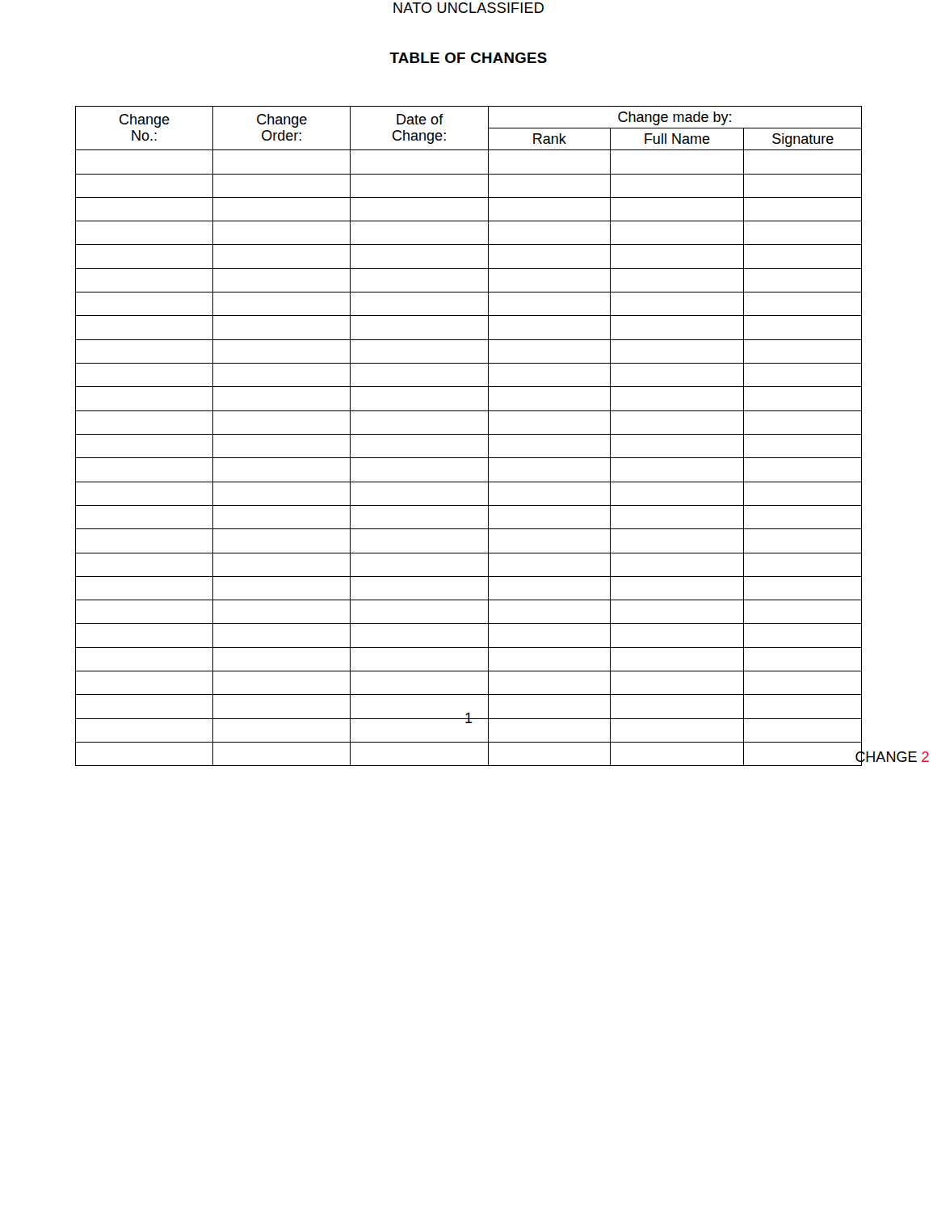NATO UNCLASSIFIED
TABLE OF CHANGES
| Change No.: | Change Order: | Date of Change: | Change made by: |
| --- | --- | --- | --- |
| Rank | Full Name | Signature |
1
CHANGE 2